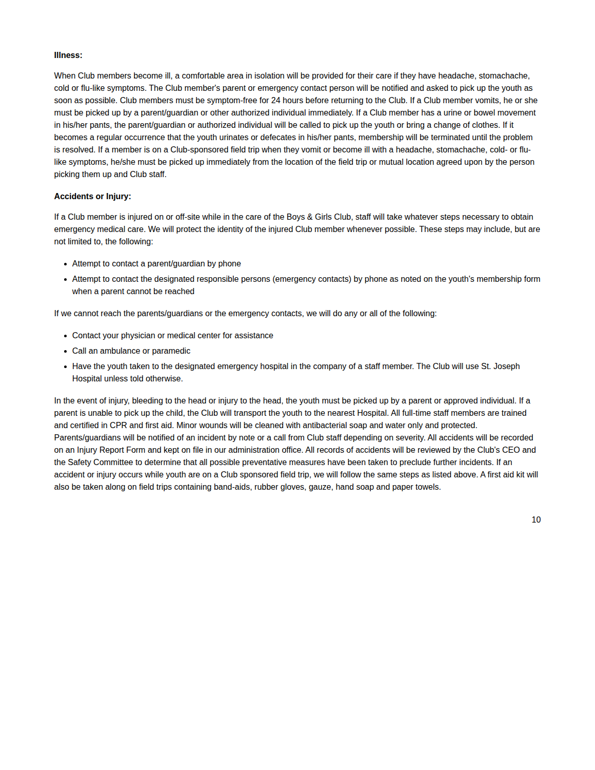Illness:
When Club members become ill, a comfortable area in isolation will be provided for their care if they have headache, stomachache, cold or flu-like symptoms. The Club member's parent or emergency contact person will be notified and asked to pick up the youth as soon as possible. Club members must be symptom-free for 24 hours before returning to the Club. If a Club member vomits, he or she must be picked up by a parent/guardian or other authorized individual immediately. If a Club member has a urine or bowel movement in his/her pants, the parent/guardian or authorized individual will be called to pick up the youth or bring a change of clothes. If it becomes a regular occurrence that the youth urinates or defecates in his/her pants, membership will be terminated until the problem is resolved. If a member is on a Club-sponsored field trip when they vomit or become ill with a headache, stomachache, cold- or flu-like symptoms, he/she must be picked up immediately from the location of the field trip or mutual location agreed upon by the person picking them up and Club staff.
Accidents or Injury:
If a Club member is injured on or off-site while in the care of the Boys & Girls Club, staff will take whatever steps necessary to obtain emergency medical care. We will protect the identity of the injured Club member whenever possible. These steps may include, but are not limited to, the following:
Attempt to contact a parent/guardian by phone
Attempt to contact the designated responsible persons (emergency contacts) by phone as noted on the youth's membership form when a parent cannot be reached
If we cannot reach the parents/guardians or the emergency contacts, we will do any or all of the following:
Contact your physician or medical center for assistance
Call an ambulance or paramedic
Have the youth taken to the designated emergency hospital in the company of a staff member. The Club will use St. Joseph Hospital unless told otherwise.
In the event of injury, bleeding to the head or injury to the head, the youth must be picked up by a parent or approved individual. If a parent is unable to pick up the child, the Club will transport the youth to the nearest Hospital. All full-time staff members are trained and certified in CPR and first aid. Minor wounds will be cleaned with antibacterial soap and water only and protected. Parents/guardians will be notified of an incident by note or a call from Club staff depending on severity. All accidents will be recorded on an Injury Report Form and kept on file in our administration office. All records of accidents will be reviewed by the Club's CEO and the Safety Committee to determine that all possible preventative measures have been taken to preclude further incidents. If an accident or injury occurs while youth are on a Club sponsored field trip, we will follow the same steps as listed above. A first aid kit will also be taken along on field trips containing band-aids, rubber gloves, gauze, hand soap and paper towels.
10